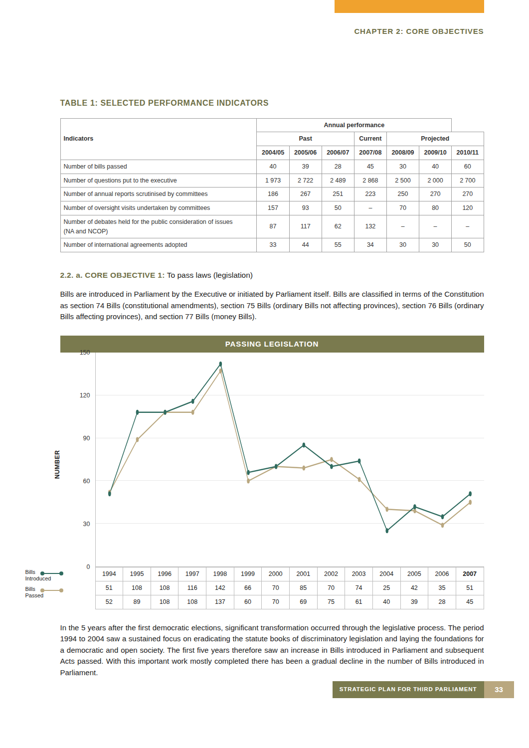CHAPTER 2: CORE OBJECTIVES
TABLE 1: SELECTED PERFORMANCE INDICATORS
| Indicators | Annual performance |
| --- | --- |
| Past | Current | Projected |
| 2004/05 | 2005/06 | 2006/07 | 2007/08 | 2008/09 | 2009/10 | 2010/11 |
| Number of bills passed | 40 | 39 | 28 | 45 | 30 | 40 | 60 |
| Number of questions put to the executive | 1 973 | 2 722 | 2 489 | 2 868 | 2 500 | 2 000 | 2 700 |
| Number of annual reports scrutinised by committees | 186 | 267 | 251 | 223 | 250 | 270 | 270 |
| Number of oversight visits undertaken by committees | 157 | 93 | 50 | – | 70 | 80 | 120 |
| Number of debates held for the public consideration of issues (NA and NCOP) | 87 | 117 | 62 | 132 | – | – | – |
| Number of international agreements adopted | 33 | 44 | 55 | 34 | 30 | 30 | 50 |
2.2. a. CORE OBJECTIVE 1: To pass laws (legislation)
Bills are introduced in Parliament by the Executive or initiated by Parliament itself. Bills are classified in terms of the Constitution as section 74 Bills (constitutional amendments), section 75 Bills (ordinary Bills not affecting provinces), section 76 Bills (ordinary Bills affecting provinces), and section 77 Bills (money Bills).
PASSING LEGISLATION
NUMBER
150 120 90 60 30 0
| 1994 | 1995 | 1996 | 1997 | 1998 | 1999 | 2000 | 2001 | 2002 | 2003 | 2004 | 2005 | 2006 | 2007 |
| --- | --- | --- | --- | --- | --- | --- | --- | --- | --- | --- | --- | --- | --- |
| 51 | 108 | 108 | 116 | 142 | 66 | 70 | 85 | 70 | 74 | 25 | 42 | 35 | 51 |
| 52 | 89 | 108 | 108 | 137 | 60 | 70 | 69 | 75 | 61 | 40 | 39 | 28 | 45 |
Bills
Introduced
Bills
Passed
In the 5 years after the first democratic elections, significant transformation occurred through the legislative process. The period 1994 to 2004 saw a sustained focus on eradicating the statute books of discriminatory legislation and laying the foundations for a democratic and open society. The first five years therefore saw an increase in Bills introduced in Parliament and subsequent Acts passed. With this important work mostly completed there has been a gradual decline in the number of Bills introduced in Parliament.
STRATEGIC PLAN FOR THIRD PARLIAMENT
33